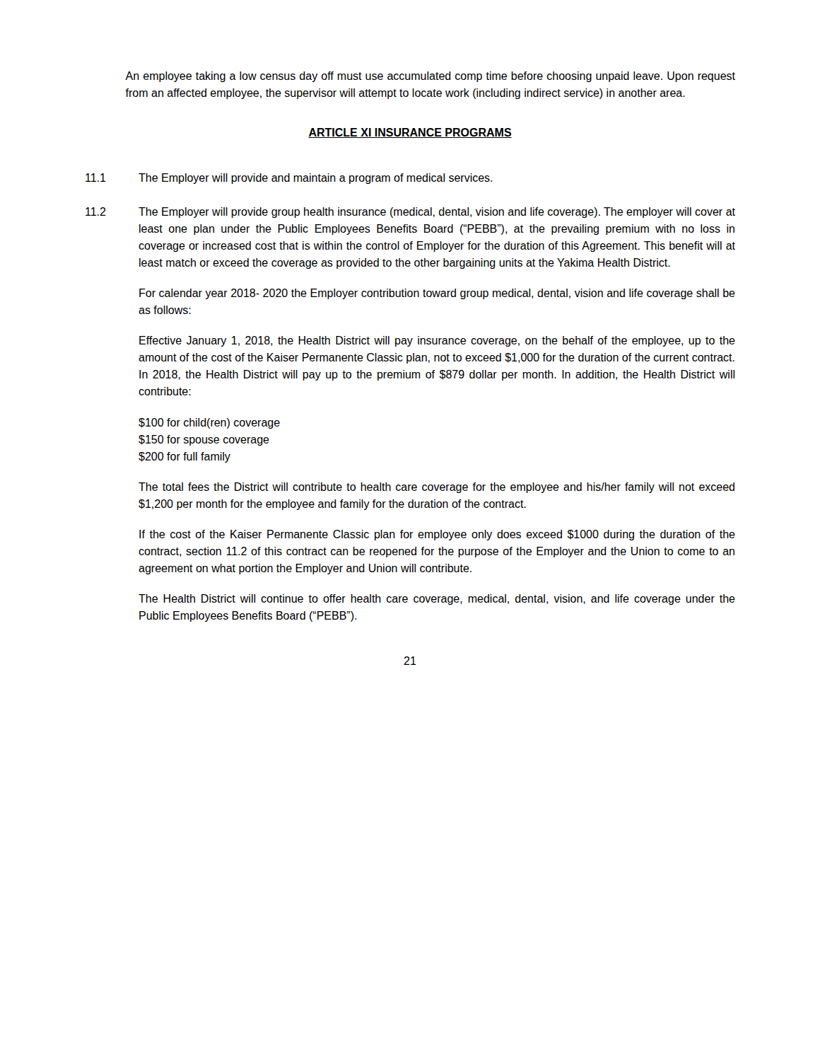An employee taking a low census day off must use accumulated comp time before choosing unpaid leave. Upon request from an affected employee, the supervisor will attempt to locate work (including indirect service) in another area.
ARTICLE XI INSURANCE PROGRAMS
11.1
The Employer will provide and maintain a program of medical services.
11.2
The Employer will provide group health insurance (medical, dental, vision and life coverage). The employer will cover at least one plan under the Public Employees Benefits Board (“PEBB”), at the prevailing premium with no loss in coverage or increased cost that is within the control of Employer for the duration of this Agreement. This benefit will at least match or exceed the coverage as provided to the other bargaining units at the Yakima Health District.
For calendar year 2018- 2020 the Employer contribution toward group medical, dental, vision and life coverage shall be as follows:
Effective January 1, 2018, the Health District will pay insurance coverage, on the behalf of the employee, up to the amount of the cost of the Kaiser Permanente Classic plan, not to exceed $1,000 for the duration of the current contract. In 2018, the Health District will pay up to the premium of $879 dollar per month. In addition, the Health District will contribute:
$100 for child(ren) coverage
$150 for spouse coverage
$200 for full family
The total fees the District will contribute to health care coverage for the employee and his/her family will not exceed $1,200 per month for the employee and family for the duration of the contract.
If the cost of the Kaiser Permanente Classic plan for employee only does exceed $1000 during the duration of the contract, section 11.2 of this contract can be reopened for the purpose of the Employer and the Union to come to an agreement on what portion the Employer and Union will contribute.
The Health District will continue to offer health care coverage, medical, dental, vision, and life coverage under the Public Employees Benefits Board (“PEBB”).
21